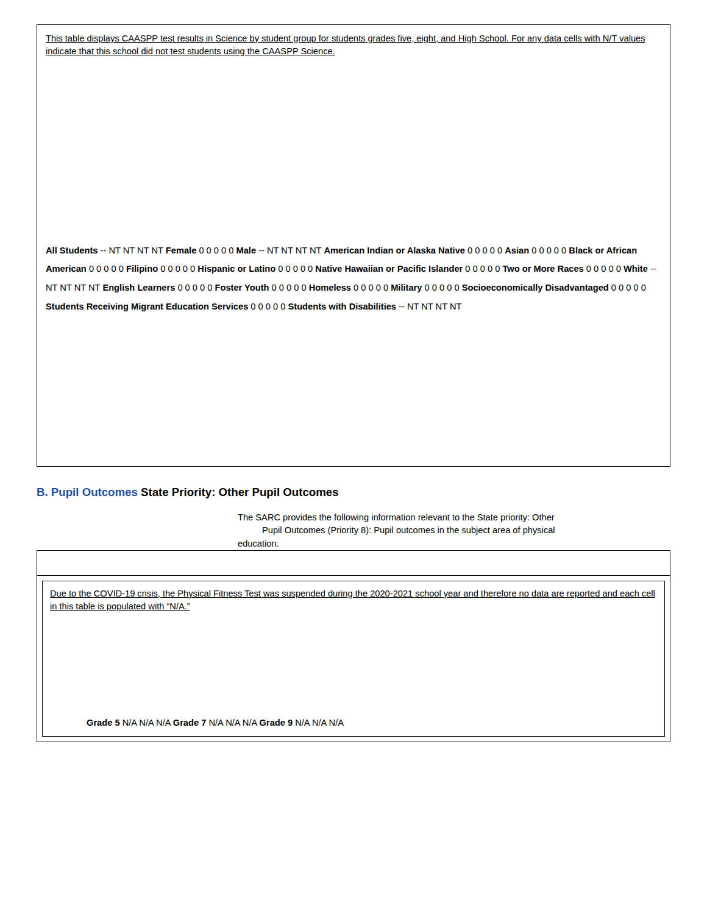This table displays CAASPP test results in Science by student group for students grades five, eight, and High School. For any data cells with N/T values indicate that this school did not test students using the CAASPP Science.
All Students -- NT NT NT NT Female 0 0 0 0 0 Male -- NT NT NT NT American Indian or Alaska Native 0 0 0 0 0 Asian 0 0 0 0 0 Black or African American 0 0 0 0 0 Filipino 0 0 0 0 0 Hispanic or Latino 0 0 0 0 0 Native Hawaiian or Pacific Islander 0 0 0 0 0 Two or More Races 0 0 0 0 0 White -- NT NT NT NT English Learners 0 0 0 0 0 Foster Youth 0 0 0 0 0 Homeless 0 0 0 0 0 Military 0 0 0 0 0 Socioeconomically Disadvantaged 0 0 0 0 0 Students Receiving Migrant Education Services 0 0 0 0 0 Students with Disabilities -- NT NT NT NT
B. Pupil Outcomes State Priority: Other Pupil Outcomes
The SARC provides the following information relevant to the State priority: Other Pupil Outcomes (Priority 8): Pupil outcomes in the subject area of physical education.
Due to the COVID-19 crisis, the Physical Fitness Test was suspended during the 2020-2021 school year and therefore no data are reported and each cell in this table is populated with “N/A.”
Grade 5 N/A N/A N/A Grade 7 N/A N/A N/A Grade 9 N/A N/A N/A